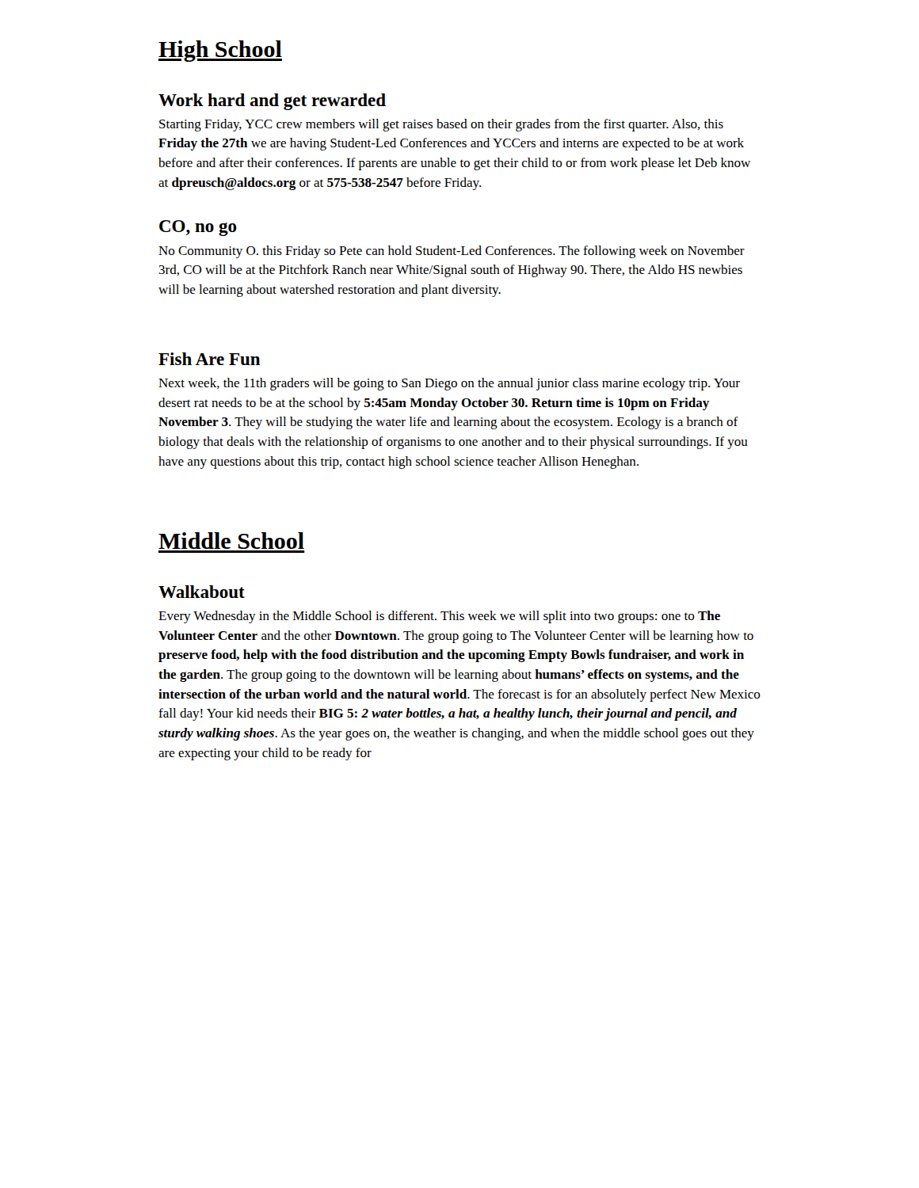High School
Work hard and get rewarded
Starting Friday, YCC crew members will get raises based on their grades from the first quarter. Also, this Friday the 27th we are having Student-Led Conferences and YCCers and interns are expected to be at work before and after their conferences. If parents are unable to get their child to or from work please let Deb know at dpreusch@aldocs.org or at 575-538-2547 before Friday.
CO, no go
No Community O. this Friday so Pete can hold Student-Led Conferences. The following week on November 3rd, CO will be at the Pitchfork Ranch near White/Signal south of Highway 90. There, the Aldo HS newbies will be learning about watershed restoration and plant diversity.
Fish Are Fun
Next week, the 11th graders will be going to San Diego on the annual junior class marine ecology trip. Your desert rat needs to be at the school by 5:45am Monday October 30. Return time is 10pm on Friday November 3. They will be studying the water life and learning about the ecosystem. Ecology is a branch of biology that deals with the relationship of organisms to one another and to their physical surroundings. If you have any questions about this trip, contact high school science teacher Allison Heneghan.
Middle School
Walkabout
Every Wednesday in the Middle School is different. This week we will split into two groups: one to The Volunteer Center and the other Downtown. The group going to The Volunteer Center will be learning how to preserve food, help with the food distribution and the upcoming Empty Bowls fundraiser, and work in the garden. The group going to the downtown will be learning about humans’ effects on systems, and the intersection of the urban world and the natural world. The forecast is for an absolutely perfect New Mexico fall day! Your kid needs their BIG 5: 2 water bottles, a hat, a healthy lunch, their journal and pencil, and sturdy walking shoes. As the year goes on, the weather is changing, and when the middle school goes out they are expecting your child to be ready for